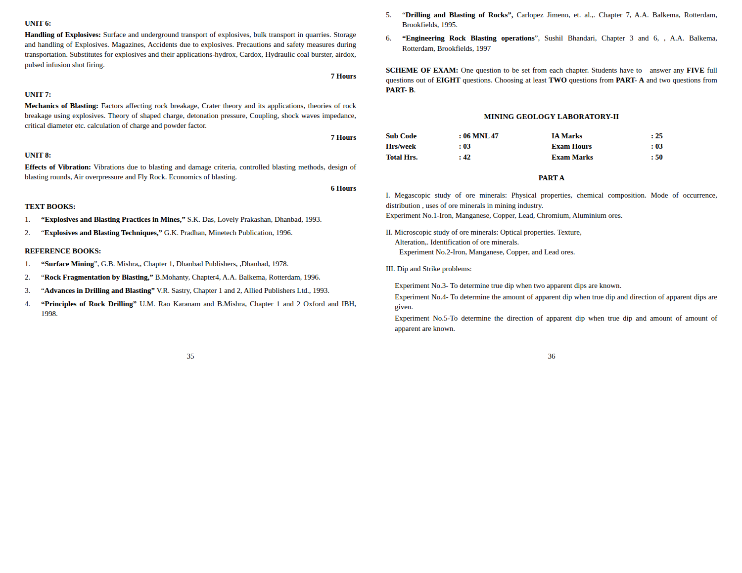UNIT 6:
Handling of Explosives: Surface and underground transport of explosives, bulk transport in quarries. Storage and handling of Explosives. Magazines, Accidents due to explosives. Precautions and safety measures during transportation. Substitutes for explosives and their applications-hydrox, Cardox, Hydraulic coal burster, airdox, pulsed infusion shot firing.
7 Hours
UNIT 7:
Mechanics of Blasting: Factors affecting rock breakage, Crater theory and its applications, theories of rock breakage using explosives. Theory of shaped charge, detonation pressure, Coupling, shock waves impedance, critical diameter etc. calculation of charge and powder factor.
7 Hours
UNIT 8:
Effects of Vibration: Vibrations due to blasting and damage criteria, controlled blasting methods, design of blasting rounds, Air overpressure and Fly Rock. Economics of blasting.
6 Hours
TEXT BOOKS:
1.“Explosives and Blasting Practices in Mines,” S.K. Das, Lovely Prakashan, Dhanbad, 1993.
2.“Explosives and Blasting Techniques,” G.K. Pradhan, Minetech Publication, 1996.
REFERENCE BOOKS:
1.“Surface Mining”, G.B. Mishra,, Chapter 1, Dhanbad Publishers, ,Dhanbad, 1978.
2.“Rock Fragmentation by Blasting,” B.Mohanty, Chapter4, A.A. Balkema, Rotterdam, 1996.
3.“Advances in Drilling and Blasting” V.R. Sastry, Chapter 1 and 2, Allied Publishers Ltd., 1993.
4.“Principles of Rock Drilling” U.M. Rao Karanam and B.Mishra, Chapter 1 and 2 Oxford and IBH, 1998.
35
5.“Drilling and Blasting of Rocks”, Carlopez Jimeno, et. al.,. Chapter 7, A.A. Balkema, Rotterdam, Brookfields, 1995.
6.“Engineering Rock Blasting operations”, Sushil Bhandari, Chapter 3 and 6, , A.A. Balkema, Rotterdam, Brookfields, 1997
SCHEME OF EXAM: One question to be set from each chapter. Students have to answer any FIVE full questions out of EIGHT questions. Choosing at least TWO questions from PART- A and two questions from PART- B.
MINING GEOLOGY LABORATORY-II
| Sub Code | : 06 MNL 47 | IA Marks | : 25 |
| Hrs/week | : 03 | Exam Hours | : 03 |
| Total Hrs. | : 42 | Exam Marks | : 50 |
PART A
I. Megascopic study of ore minerals: Physical properties, chemical composition. Mode of occurrence, distribution , uses of ore minerals in mining industry.
Experiment No.1-Iron, Manganese, Copper, Lead, Chromium, Aluminium ores.
II. Microscopic study of ore minerals: Optical properties. Texture,
Alteration,. Identification of ore minerals.
Experiment No.2-Iron, Manganese, Copper, and Lead ores.
III. Dip and Strike problems:
Experiment No.3- To determine true dip when two apparent dips are known.
Experiment No.4- To determine the amount of apparent dip when true dip and direction of apparent dips are given.
Experiment No.5-To determine the direction of apparent dip when true dip and amount of amount of apparent are known.
36